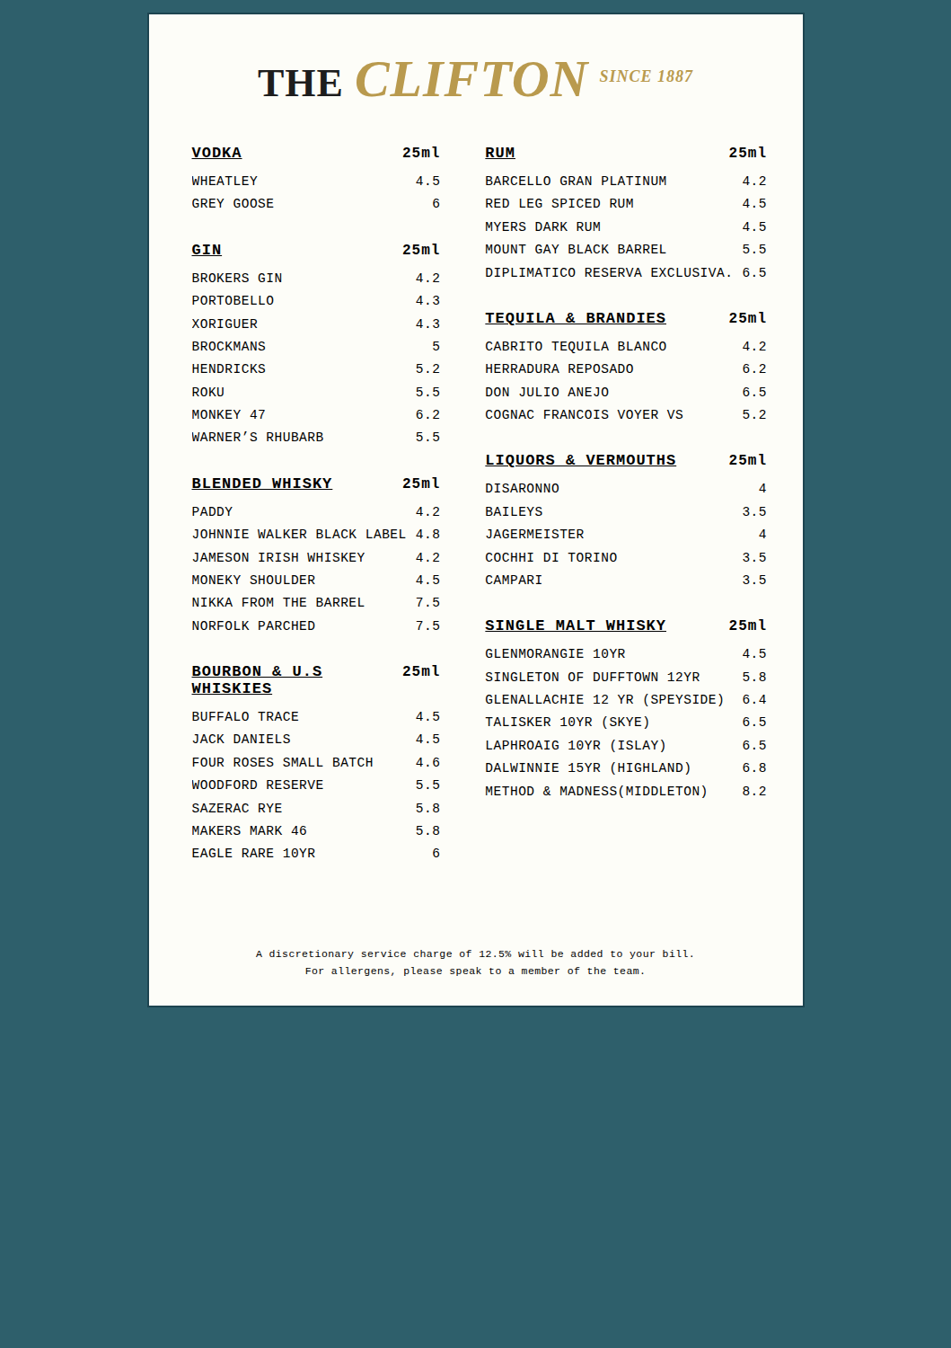THE CLIFTON SINCE 1887
VODKA
25ml
WHEATLEY 4.5
GREY GOOSE 6
GIN
25ml
BROKERS GIN 4.2
PORTOBELLO 4.3
XORIGUER 4.3
BROCKMANS 5
HENDRICKS 5.2
ROKU 5.5
MONKEY 476.2
WARNER’S RHUBARB 5.5
BLENDED WHISKY
25ml
PADDY 4.2
JOHNNIE WALKER BLACK LABEL 4.8
JAMESON IRISH WHISKEY 4.2
MONEKY SHOULDER 4.5
NIKKA FROM THE BARREL 7.5
NORFOLK PARCHED 7.5
BOURBON & U.S WHISKIES
25ml
BUFFALO TRACE 4.5
JACK DANIELS 4.5
FOUR ROSES SMALL BATCH 4.6
WOODFORD RESERVE 5.5
SAZERAC RYE 5.8
MAKERS MARK 465.8
EAGLE RARE 10YR 6
RUM
25ml
BARCELLO GRAN PLATINUM 4.2
RED LEG SPICED RUM 4.5
MYERS DARK RUM 4.5
MOUNT GAY BLACK BARREL 5.5
DIPLIMATICO RESERVA EXCLUSIVA. 6.5
TEQUILA & BRANDIES
25ml
CABRITO TEQUILA BLANCO 4.2
HERRADURA REPOSADO 6.2
DON JULIO ANEJO 6.5
COGNAC FRANCOIS VOYER VS 5.2
LIQUORS & VERMOUTHS
25ml
DISARONNO 4
BAILEYS 3.5
JAGERMEISTER 4
COCHHI DI TORINO 3.5
CAMPARI 3.5
SINGLE MALT WHISKY
25ml
GLENMORANGIE 10YR 4.5
SINGLETON OF DUFFTOWN 12YR 5.8
GLENALLACHIE 12 YR (SPEYSIDE) 6.4
TALISKER 10YR (SKYE) 6.5
LAPHROAIG 10YR (ISLAY) 6.5
DALWINNIE 15YR (HIGHLAND) 6.8
METHOD & MADNESS(MIDDLETON) 8.2
A discretionary service charge of 12.5% will be added to your bill.
For allergens, please speak to a member of the team.